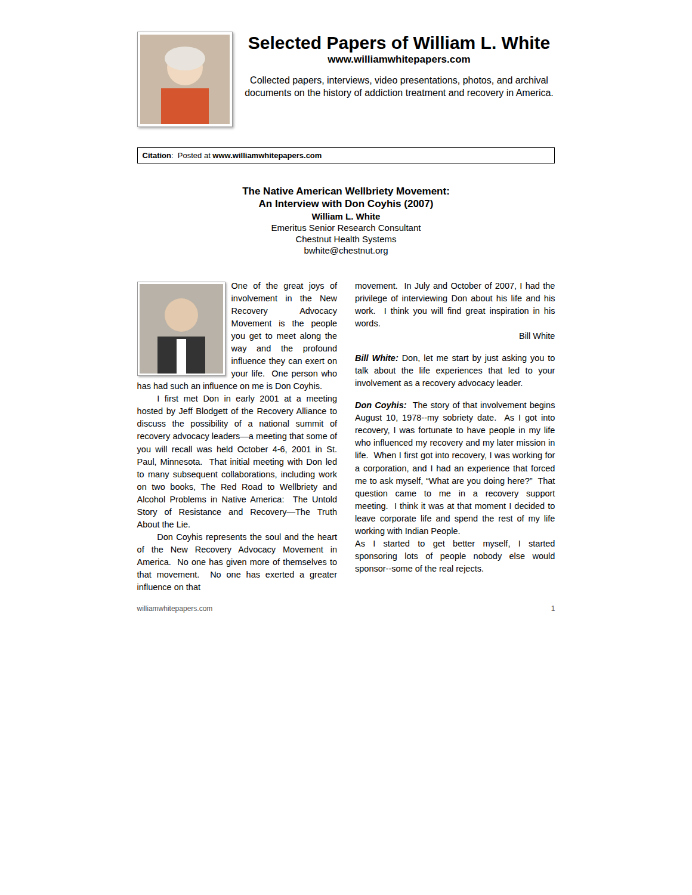Selected Papers of William L. White
www.williamwhitepapers.com
Collected papers, interviews, video presentations, photos, and archival documents on the history of addiction treatment and recovery in America.
Citation: Posted at www.williamwhitepapers.com
The Native American Wellbriety Movement:
An Interview with Don Coyhis (2007)
William L. White
Emeritus Senior Research Consultant
Chestnut Health Systems
bwhite@chestnut.org
One of the great joys of involvement in the New Recovery Advocacy Movement is the people you get to meet along the way and the profound influence they can exert on your life. One person who has had such an influence on me is Don Coyhis.
I first met Don in early 2001 at a meeting hosted by Jeff Blodgett of the Recovery Alliance to discuss the possibility of a national summit of recovery advocacy leaders—a meeting that some of you will recall was held October 4-6, 2001 in St. Paul, Minnesota. That initial meeting with Don led to many subsequent collaborations, including work on two books, The Red Road to Wellbriety and Alcohol Problems in Native America: The Untold Story of Resistance and Recovery—The Truth About the Lie.
Don Coyhis represents the soul and the heart of the New Recovery Advocacy Movement in America. No one has given more of themselves to that movement. No one has exerted a greater influence on that
movement. In July and October of 2007, I had the privilege of interviewing Don about his life and his work. I think you will find great inspiration in his words.
Bill White
Bill White: Don, let me start by just asking you to talk about the life experiences that led to your involvement as a recovery advocacy leader.
Don Coyhis: The story of that involvement begins August 10, 1978--my sobriety date. As I got into recovery, I was fortunate to have people in my life who influenced my recovery and my later mission in life. When I first got into recovery, I was working for a corporation, and I had an experience that forced me to ask myself, “What are you doing here?” That question came to me in a recovery support meeting. I think it was at that moment I decided to leave corporate life and spend the rest of my life working with Indian People.
As I started to get better myself, I started sponsoring lots of people nobody else would sponsor--some of the real rejects.
williamwhitepapers.com 1